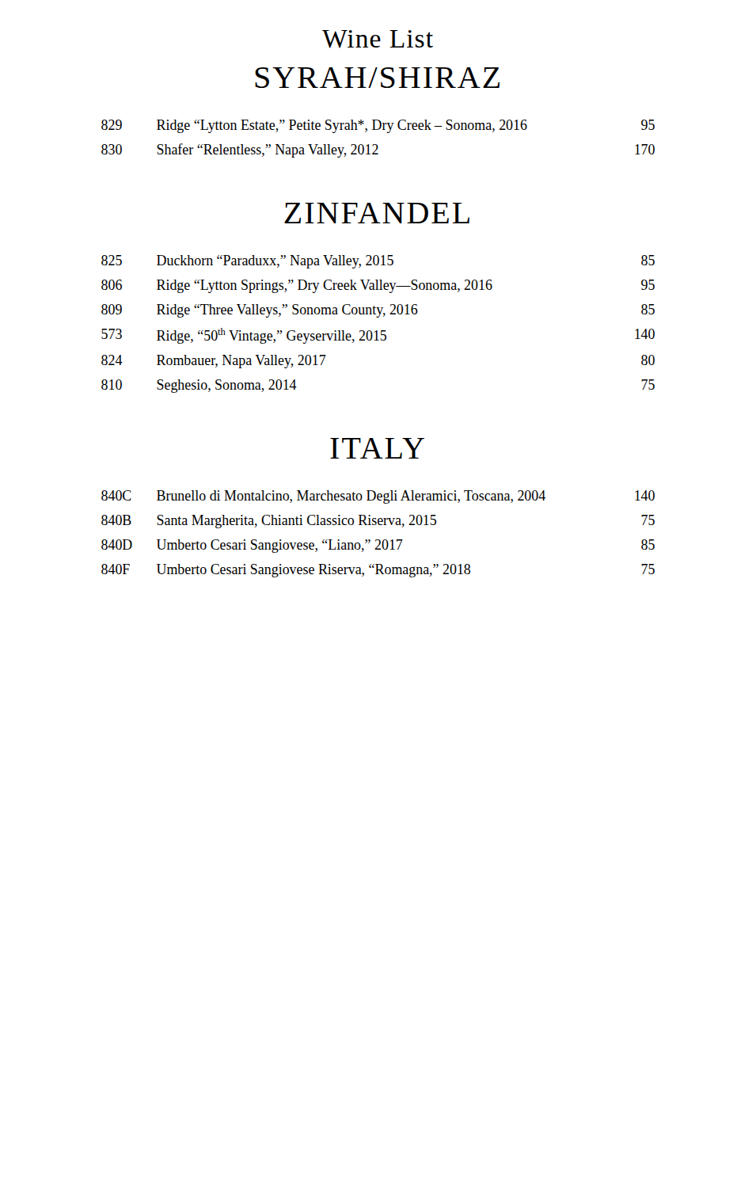Wine List
SYRAH/SHIRAZ
| 829 | Ridge “Lytton Estate,” Petite Syrah*, Dry Creek – Sonoma, 2016 | 95 |
| 830 | Shafer “Relentless,” Napa Valley, 2012 | 170 |
ZINFANDEL
| 825 | Duckhorn “Paraduxx,” Napa Valley, 2015 | 85 |
| 806 | Ridge “Lytton Springs,” Dry Creek Valley—Sonoma, 2016 | 95 |
| 809 | Ridge “Three Valleys,” Sonoma County, 2016 | 85 |
| 573 | Ridge, “50 th Vintage,” Geyserville, 2015 | 140 |
| 824 | Rombauer, Napa Valley, 2017 | 80 |
| 810 | Seghesio, Sonoma, 2014 | 75 |
ITALY
| 840C | Brunello di Montalcino, Marchesato Degli Aleramici, Toscana, 2004 | 140 |
| 840B | Santa Margherita, Chianti Classico Riserva, 2015 | 75 |
| 840D | Umberto Cesari Sangiovese, “Liano,” 2017 | 85 |
| 840F | Umberto Cesari Sangiovese Riserva, “Romagna,” 2018 | 75 |